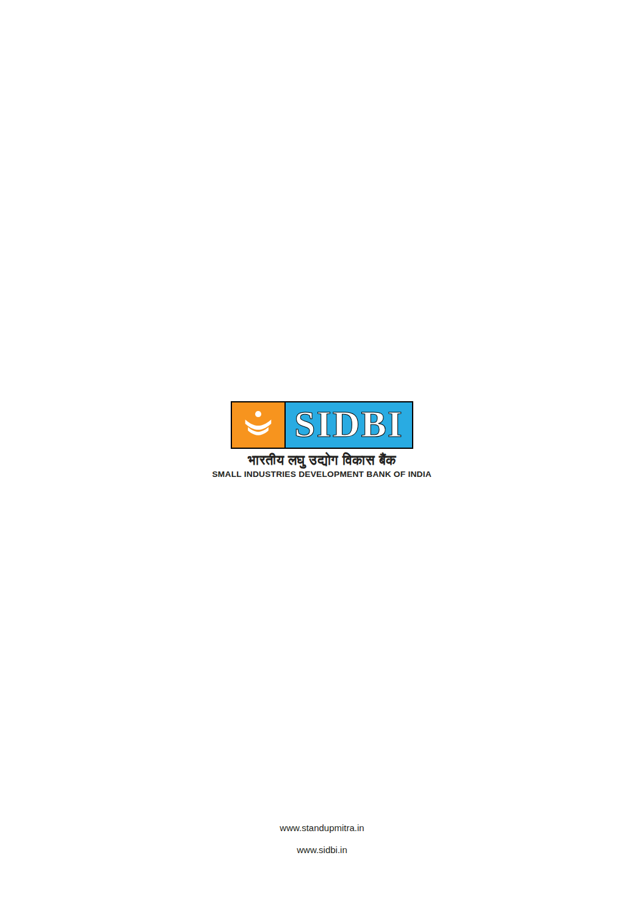SIDBI
भारतीय लघु उद्योग विकास बैंक
SMALL INDUSTRIES DEVELOPMENT BANK OF INDIA
www.standupmitra.in
www.sidbi.in